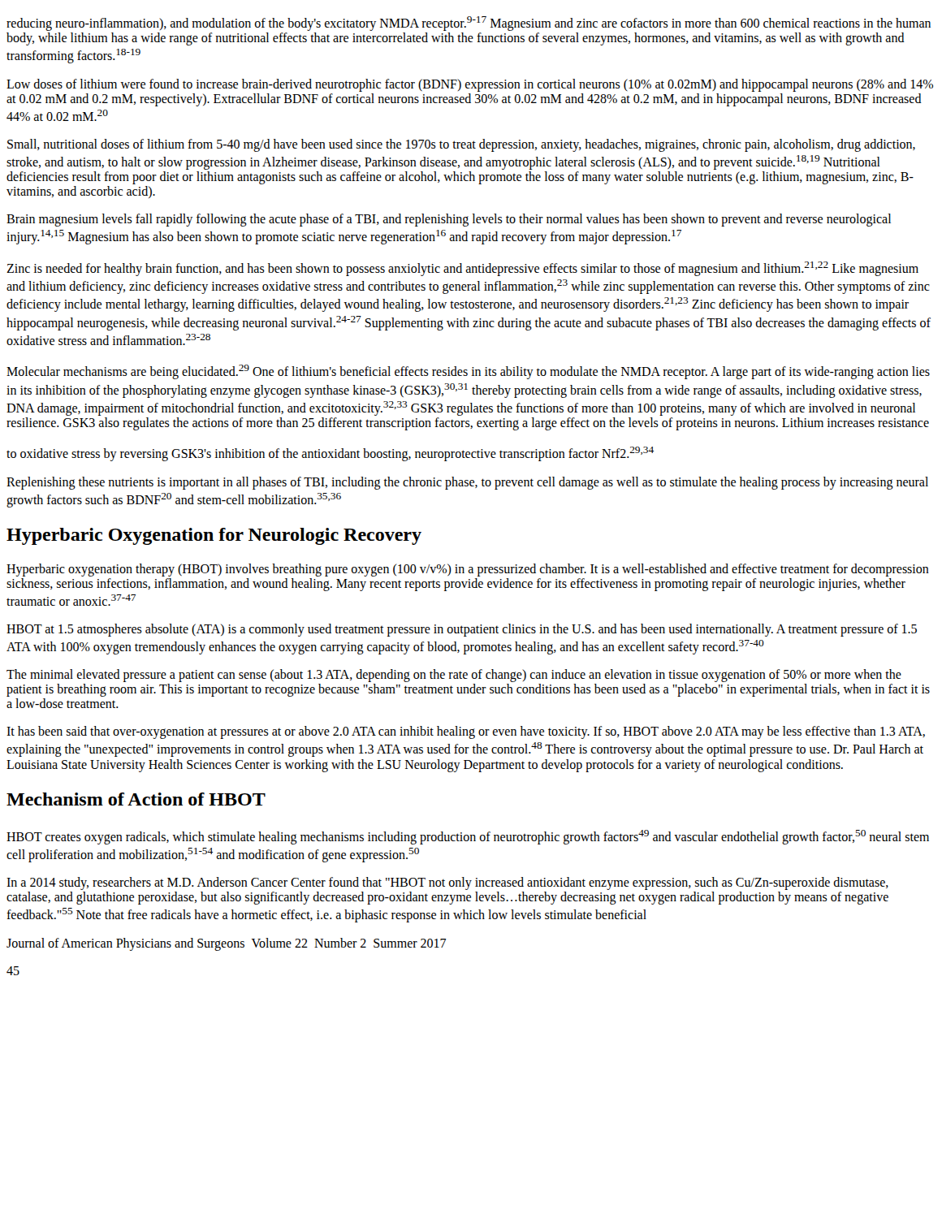reducing neuro-inflammation), and modulation of the body's excitatory NMDA receptor.9-17 Magnesium and zinc are cofactors in more than 600 chemical reactions in the human body, while lithium has a wide range of nutritional effects that are intercorrelated with the functions of several enzymes, hormones, and vitamins, as well as with growth and transforming factors.18-19
Low doses of lithium were found to increase brain-derived neurotrophic factor (BDNF) expression in cortical neurons (10% at 0.02mM) and hippocampal neurons (28% and 14% at 0.02 mM and 0.2 mM, respectively). Extracellular BDNF of cortical neurons increased 30% at 0.02 mM and 428% at 0.2 mM, and in hippocampal neurons, BDNF increased 44% at 0.02 mM.20
Small, nutritional doses of lithium from 5-40 mg/d have been used since the 1970s to treat depression, anxiety, headaches, migraines, chronic pain, alcoholism, drug addiction, stroke, and autism, to halt or slow progression in Alzheimer disease, Parkinson disease, and amyotrophic lateral sclerosis (ALS), and to prevent suicide.18,19 Nutritional deficiencies result from poor diet or lithium antagonists such as caffeine or alcohol, which promote the loss of many water soluble nutrients (e.g. lithium, magnesium, zinc, B-vitamins, and ascorbic acid).
Brain magnesium levels fall rapidly following the acute phase of a TBI, and replenishing levels to their normal values has been shown to prevent and reverse neurological injury.14,15 Magnesium has also been shown to promote sciatic nerve regeneration16 and rapid recovery from major depression.17
Zinc is needed for healthy brain function, and has been shown to possess anxiolytic and antidepressive effects similar to those of magnesium and lithium.21,22 Like magnesium and lithium deficiency, zinc deficiency increases oxidative stress and contributes to general inflammation,23 while zinc supplementation can reverse this. Other symptoms of zinc deficiency include mental lethargy, learning difficulties, delayed wound healing, low testosterone, and neurosensory disorders.21,23 Zinc deficiency has been shown to impair hippocampal neurogenesis, while decreasing neuronal survival.24-27 Supplementing with zinc during the acute and subacute phases of TBI also decreases the damaging effects of oxidative stress and inflammation.23-28
Molecular mechanisms are being elucidated.29 One of lithium's beneficial effects resides in its ability to modulate the NMDA receptor. A large part of its wide-ranging action lies in its inhibition of the phosphorylating enzyme glycogen synthase kinase-3 (GSK3),30,31 thereby protecting brain cells from a wide range of assaults, including oxidative stress, DNA damage, impairment of mitochondrial function, and excitotoxicity.32,33 GSK3 regulates the functions of more than 100 proteins, many of which are involved in neuronal resilience. GSK3 also regulates the actions of more than 25 different transcription factors, exerting a large effect on the levels of proteins in neurons. Lithium increases resistance
to oxidative stress by reversing GSK3's inhibition of the antioxidant boosting, neuroprotective transcription factor Nrf2.29,34
Replenishing these nutrients is important in all phases of TBI, including the chronic phase, to prevent cell damage as well as to stimulate the healing process by increasing neural growth factors such as BDNF20 and stem-cell mobilization.35,36
Hyperbaric Oxygenation for Neurologic Recovery
Hyperbaric oxygenation therapy (HBOT) involves breathing pure oxygen (100 v/v%) in a pressurized chamber. It is a well-established and effective treatment for decompression sickness, serious infections, inflammation, and wound healing. Many recent reports provide evidence for its effectiveness in promoting repair of neurologic injuries, whether traumatic or anoxic.37-47
HBOT at 1.5 atmospheres absolute (ATA) is a commonly used treatment pressure in outpatient clinics in the U.S. and has been used internationally. A treatment pressure of 1.5 ATA with 100% oxygen tremendously enhances the oxygen carrying capacity of blood, promotes healing, and has an excellent safety record.37-40
The minimal elevated pressure a patient can sense (about 1.3 ATA, depending on the rate of change) can induce an elevation in tissue oxygenation of 50% or more when the patient is breathing room air. This is important to recognize because "sham" treatment under such conditions has been used as a "placebo" in experimental trials, when in fact it is a low-dose treatment.
It has been said that over-oxygenation at pressures at or above 2.0 ATA can inhibit healing or even have toxicity. If so, HBOT above 2.0 ATA may be less effective than 1.3 ATA, explaining the "unexpected" improvements in control groups when 1.3 ATA was used for the control.48 There is controversy about the optimal pressure to use. Dr. Paul Harch at Louisiana State University Health Sciences Center is working with the LSU Neurology Department to develop protocols for a variety of neurological conditions.
Mechanism of Action of HBOT
HBOT creates oxygen radicals, which stimulate healing mechanisms including production of neurotrophic growth factors49 and vascular endothelial growth factor,50 neural stem cell proliferation and mobilization,51-54 and modification of gene expression.50
In a 2014 study, researchers at M.D. Anderson Cancer Center found that "HBOT not only increased antioxidant enzyme expression, such as Cu/Zn-superoxide dismutase, catalase, and glutathione peroxidase, but also significantly decreased pro-oxidant enzyme levels…thereby decreasing net oxygen radical production by means of negative feedback."55 Note that free radicals have a hormetic effect, i.e. a biphasic response in which low levels stimulate beneficial
Journal of American Physicians and Surgeons Volume 22 Number 2 Summer 2017
45